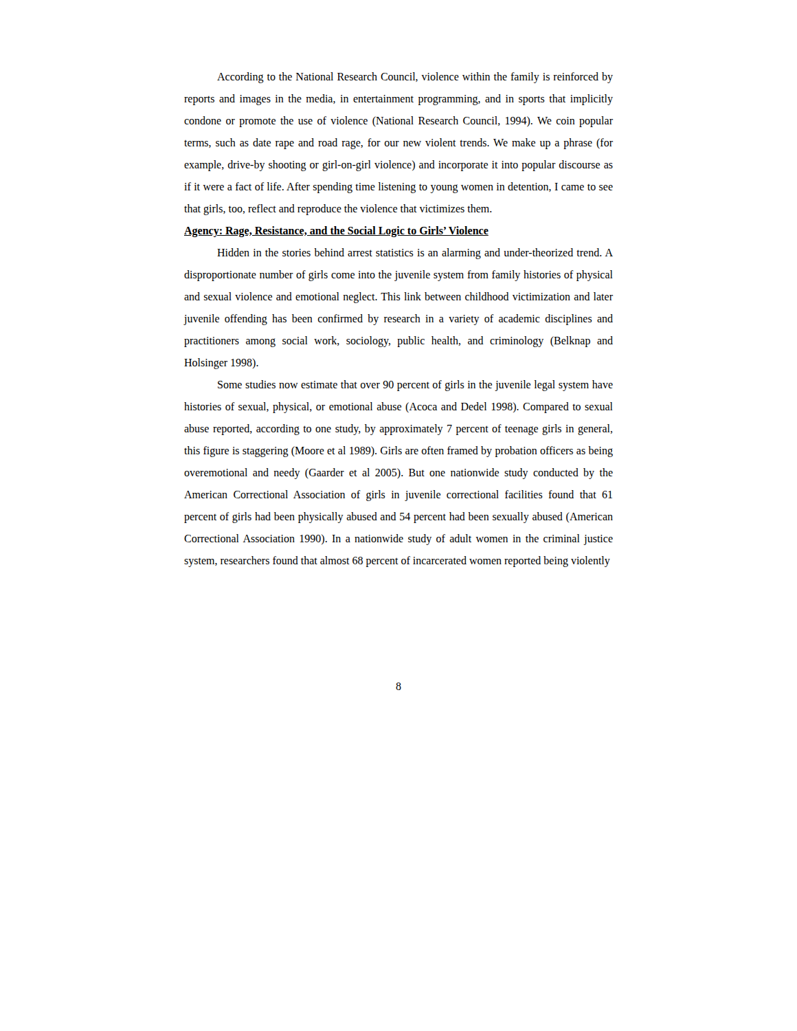According to the National Research Council, violence within the family is reinforced by reports and images in the media, in entertainment programming, and in sports that implicitly condone or promote the use of violence (National Research Council, 1994). We coin popular terms, such as date rape and road rage, for our new violent trends. We make up a phrase (for example, drive-by shooting or girl-on-girl violence) and incorporate it into popular discourse as if it were a fact of life. After spending time listening to young women in detention, I came to see that girls, too, reflect and reproduce the violence that victimizes them.
Agency: Rage, Resistance, and the Social Logic to Girls’ Violence
Hidden in the stories behind arrest statistics is an alarming and under-theorized trend. A disproportionate number of girls come into the juvenile system from family histories of physical and sexual violence and emotional neglect. This link between childhood victimization and later juvenile offending has been confirmed by research in a variety of academic disciplines and practitioners among social work, sociology, public health, and criminology (Belknap and Holsinger 1998).
Some studies now estimate that over 90 percent of girls in the juvenile legal system have histories of sexual, physical, or emotional abuse (Acoca and Dedel 1998). Compared to sexual abuse reported, according to one study, by approximately 7 percent of teenage girls in general, this figure is staggering (Moore et al 1989). Girls are often framed by probation officers as being overemotional and needy (Gaarder et al 2005). But one nationwide study conducted by the American Correctional Association of girls in juvenile correctional facilities found that 61 percent of girls had been physically abused and 54 percent had been sexually abused (American Correctional Association 1990). In a nationwide study of adult women in the criminal justice system, researchers found that almost 68 percent of incarcerated women reported being violently
8